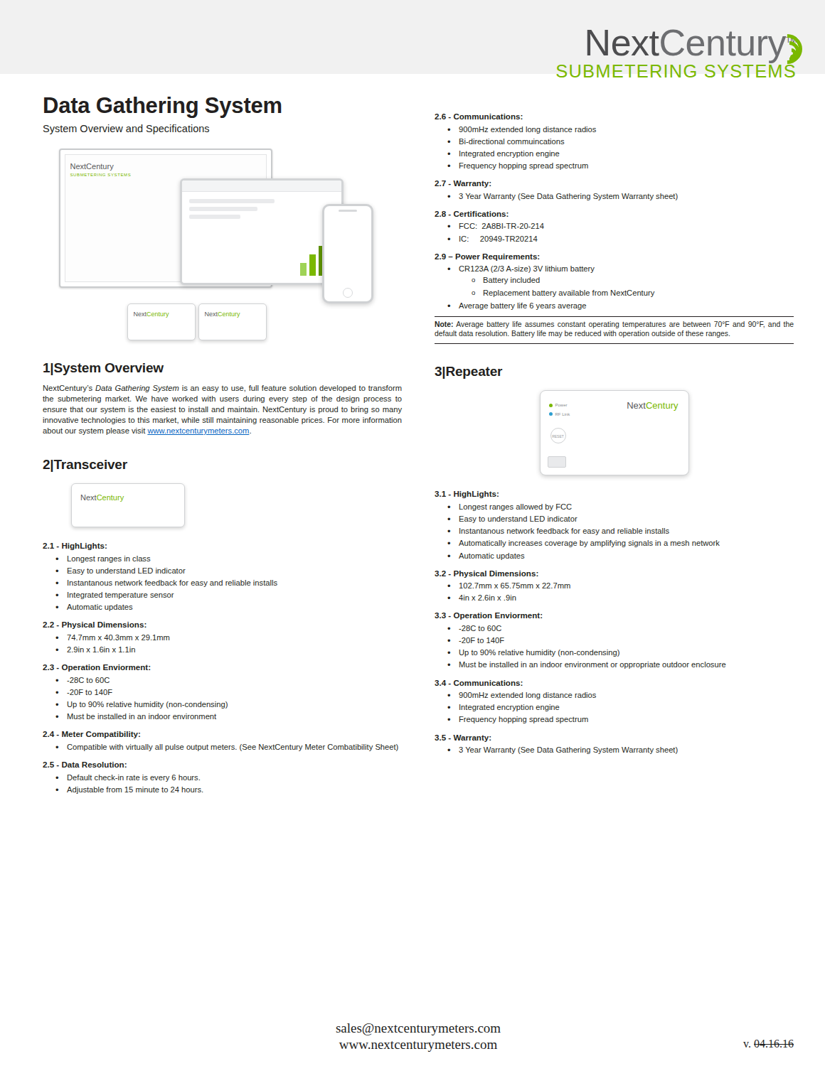Next Century TM
SUBMETERING SYSTEMS
Data Gathering System
System Overview and Specifications
NextCenturySUBMETERING SYSTEMS
NextCentury
NextCentury
1|System Overview
NextCentury’s Data Gathering System is an easy to use, full feature solution developed to transform the submetering market. We have worked with users during every step of the design process to ensure that our system is the easiest to install and maintain. NextCentury is proud to bring so many innovative technologies to this market, while still maintaining reasonable prices. For more information about our system please visit www.nextcenturymeters.com.
2|Transceiver
NextCentury
2.1 - HighLights:
Longest ranges in class
Easy to understand LED indicator
Instantanous network feedback for easy and reliable installs
Integrated temperature sensor
Automatic updates
2.2 - Physical Dimensions:
74.7mm x 40.3mm x 29.1mm
2.9in x 1.6in x 1.1in
2.3 - Operation Enviorment:
-28C to 60C
-20F to 140F
Up to 90% relative humidity (non-condensing)
Must be installed in an indoor environment
2.4 - Meter Compatibility:
Compatible with virtually all pulse output meters. (See NextCentury Meter Combatibility Sheet)
2.5 - Data Resolution:
Default check-in rate is every 6 hours.
Adjustable from 15 minute to 24 hours.
2.6 - Communications:
900mHz extended long distance radios
Bi-directional commuincations
Integrated encryption engine
Frequency hopping spread spectrum
2.7 - Warranty:
3 Year Warranty (See Data Gathering System Warranty sheet)
2.8 - Certifications:
FCC: 2A8BI-TR-20-214
IC: 20949-TR20214
2.9 – Power Requirements:
CR123A (2/3 A-size) 3V lithium battery
Battery included
Replacement battery available from NextCentury
Average battery life 6 years average
Note: Average battery life assumes constant operating temperatures are between 70°F and 90°F, and the default data resolution. Battery life may be reduced with operation outside of these ranges.
3|Repeater
NextCentury
Power
RF Link
RESET
3.1 - HighLights:
Longest ranges allowed by FCC
Easy to understand LED indicator
Instantanous network feedback for easy and reliable installs
Automatically increases coverage by amplifying signals in a mesh network
Automatic updates
3.2 - Physical Dimensions:
102.7mm x 65.75mm x 22.7mm
4in x 2.6in x .9in
3.3 - Operation Enviorment:
-28C to 60C
-20F to 140F
Up to 90% relative humidity (non-condensing)
Must be installed in an indoor environment or oppropriate outdoor enclosure
3.4 - Communications:
900mHz extended long distance radios
Integrated encryption engine
Frequency hopping spread spectrum
3.5 - Warranty:
3 Year Warranty (See Data Gathering System Warranty sheet)
sales@nextcenturymeters.com
www.nextcenturymeters.com
v. 04.16.16